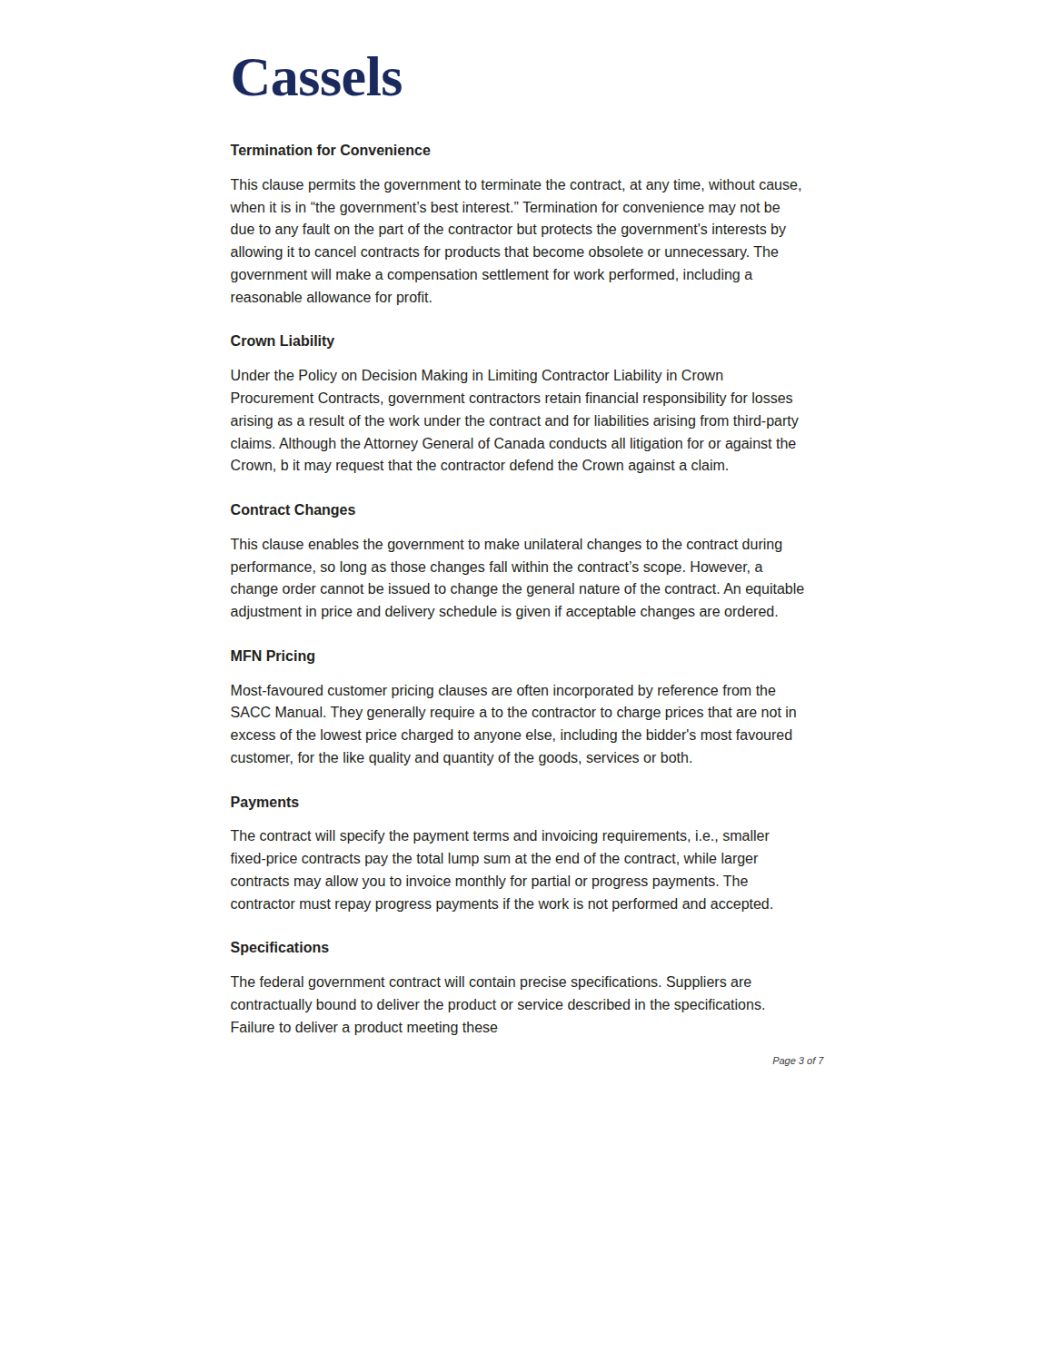Cassels
Termination for Convenience
This clause permits the government to terminate the contract, at any time, without cause, when it is in “the government’s best interest.” Termination for convenience may not be due to any fault on the part of the contractor but protects the government's interests by allowing it to cancel contracts for products that become obsolete or unnecessary. The government will make a compensation settlement for work performed, including a reasonable allowance for profit.
Crown Liability
Under the Policy on Decision Making in Limiting Contractor Liability in Crown Procurement Contracts, government contractors retain financial responsibility for losses arising as a result of the work under the contract and for liabilities arising from third-party claims. Although the Attorney General of Canada conducts all litigation for or against the Crown, b it may request that the contractor defend the Crown against a claim.
Contract Changes
This clause enables the government to make unilateral changes to the contract during performance, so long as those changes fall within the contract’s scope. However, a change order cannot be issued to change the general nature of the contract. An equitable adjustment in price and delivery schedule is given if acceptable changes are ordered.
MFN Pricing
Most-favoured customer pricing clauses are often incorporated by reference from the SACC Manual. They generally require a to the contractor to charge prices that are not in excess of the lowest price charged to anyone else, including the bidder's most favoured customer, for the like quality and quantity of the goods, services or both.
Payments
The contract will specify the payment terms and invoicing requirements, i.e., smaller fixed-price contracts pay the total lump sum at the end of the contract, while larger contracts may allow you to invoice monthly for partial or progress payments. The contractor must repay progress payments if the work is not performed and accepted.
Specifications
The federal government contract will contain precise specifications. Suppliers are contractually bound to deliver the product or service described in the specifications. Failure to deliver a product meeting these
Page 3 of 7